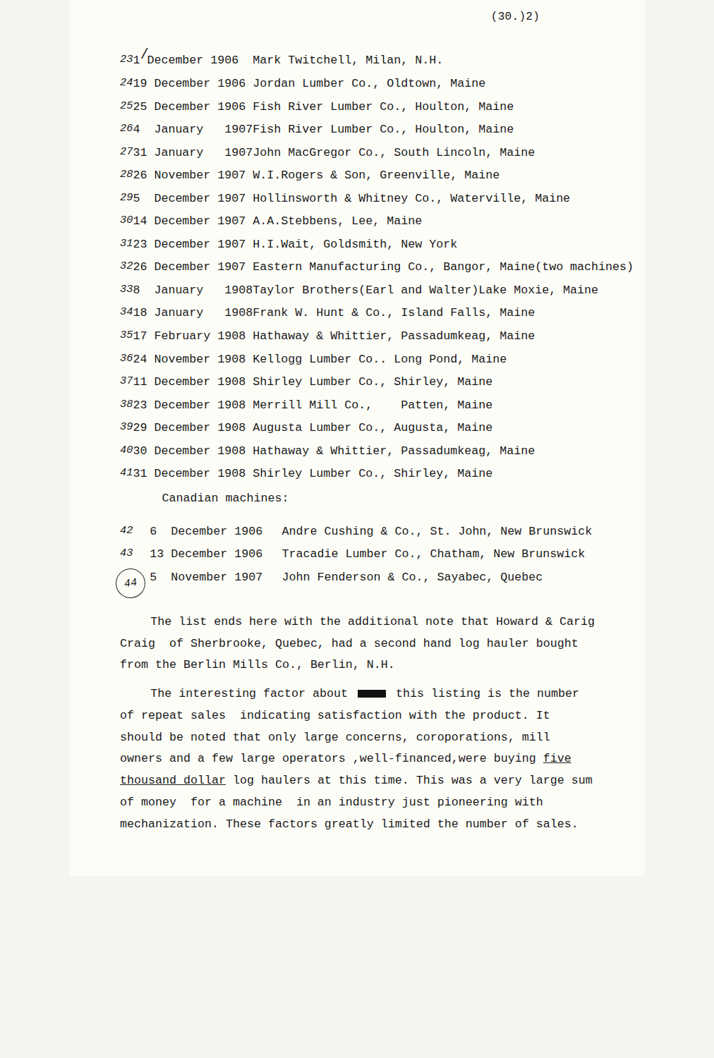(30.)2)
| 23 / | 1 December 1906 | Mark Twitchell, Milan, N.H. |
| 24 | 19 December 1906 | Jordan Lumber Co., Oldtown, Maine |
| 25 | 25 December 1906 | Fish River Lumber Co., Houlton, Maine |
| 26 | 4 January 1907 | Fish River Lumber Co., Houlton, Maine |
| 27 | 31 January 1907 | John MacGregor Co., South Lincoln, Maine |
| 28 | 26 November 1907 | W.I.Rogers & Son, Greenville, Maine |
| 29 | 5 December 1907 | Hollinsworth & Whitney Co., Waterville, Maine |
| 30 | 14 December 1907 | A.A.Stebbens, Lee, Maine |
| 31 | 23 December 1907 | H.I.Wait, Goldsmith, New York |
| 32 | 26 December 1907 | Eastern Manufacturing Co., Bangor, Maine(two machines) |
| 33 | 8 January 1908 | Taylor Brothers(Earl and Walter)Lake Moxie, Maine |
| 34 | 18 January 1908 | Frank W. Hunt & Co., Island Falls, Maine |
| 35 | 17 February 1908 | Hathaway & Whittier, Passadumkeag, Maine |
| 36 | 24 November 1908 | Kellogg Lumber Co.. Long Pond, Maine |
| 37 | 11 December 1908 | Shirley Lumber Co., Shirley, Maine |
| 38 | 23 December 1908 | Merrill Mill Co., Patten, Maine |
| 39 | 29 December 1908 | Augusta Lumber Co., Augusta, Maine |
| 40 | 30 December 1908 | Hathaway & Whittier, Passadumkeag, Maine |
| 41 | 31 December 1908 | Shirley Lumber Co., Shirley, Maine |
Canadian machines:
| 42 | 6 December 1906 | Andre Cushing & Co., St. John, New Brunswick |
| 43 | 13 December 1906 | Tracadie Lumber Co., Chatham, New Brunswick |
| 44 | 5 November 1907 | John Fenderson & Co., Sayabec, Quebec |
The list ends here with the additional note that Howard & Carig Craig of Sherbrooke, Quebec, had a second hand log hauler bought from the Berlin Mills Co., Berlin, N.H.
The interesting factor about this listing is the number of repeat sales indicating satisfaction with the product. It should be noted that only large concerns, coroporations, mill owners and a few large operators , well-financed, were buying five thousand dollar log haulers at this time. This was a very large sum of money for a machine in an industry just pioneering with mechanization. These factors greatly limited the number of sales.